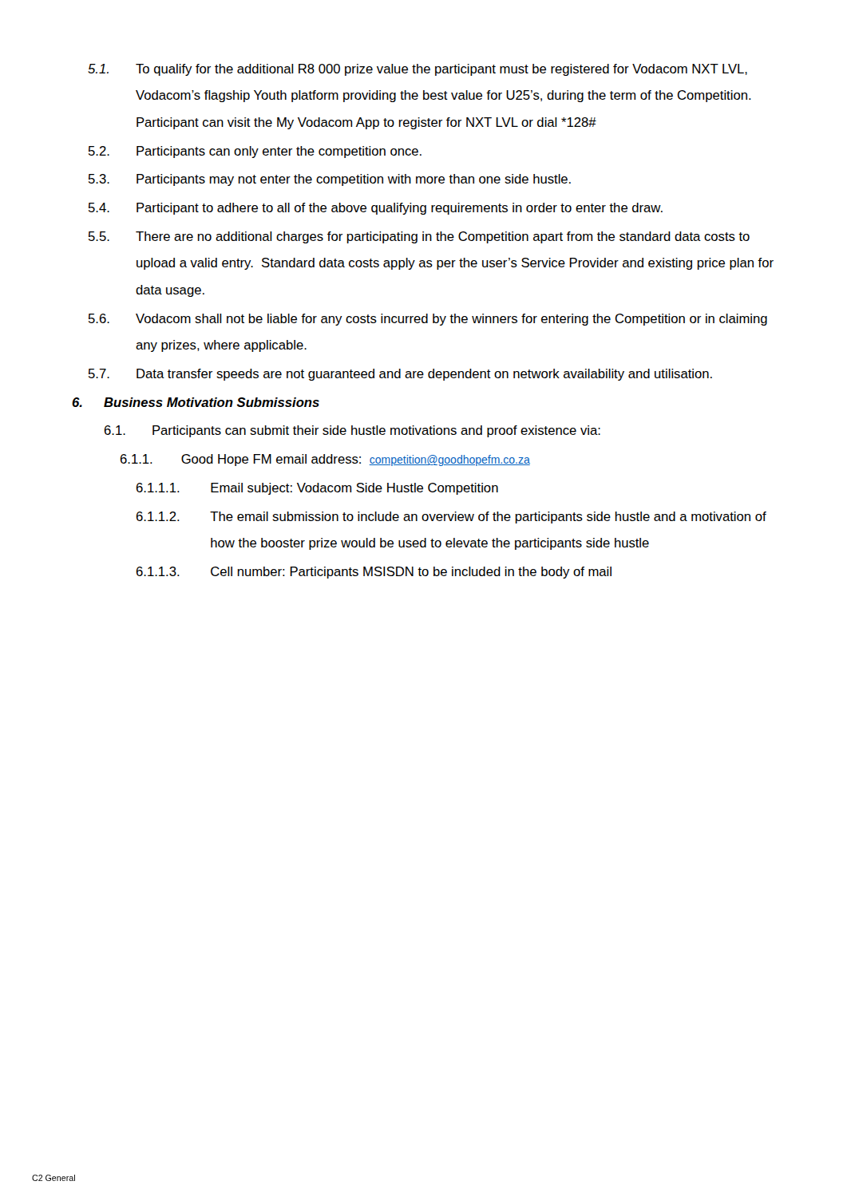5.1. To qualify for the additional R8 000 prize value the participant must be registered for Vodacom NXT LVL, Vodacom’s flagship Youth platform providing the best value for U25’s, during the term of the Competition. Participant can visit the My Vodacom App to register for NXT LVL or dial *128#
5.2. Participants can only enter the competition once.
5.3. Participants may not enter the competition with more than one side hustle.
5.4. Participant to adhere to all of the above qualifying requirements in order to enter the draw.
5.5. There are no additional charges for participating in the Competition apart from the standard data costs to upload a valid entry. Standard data costs apply as per the user’s Service Provider and existing price plan for data usage.
5.6. Vodacom shall not be liable for any costs incurred by the winners for entering the Competition or in claiming any prizes, where applicable.
5.7. Data transfer speeds are not guaranteed and are dependent on network availability and utilisation.
6. Business Motivation Submissions
6.1. Participants can submit their side hustle motivations and proof existence via:
6.1.1. Good Hope FM email address: competition@goodhopefm.co.za
6.1.1.1. Email subject: Vodacom Side Hustle Competition
6.1.1.2. The email submission to include an overview of the participants side hustle and a motivation of how the booster prize would be used to elevate the participants side hustle
6.1.1.3. Cell number: Participants MSISDN to be included in the body of mail
C2 General